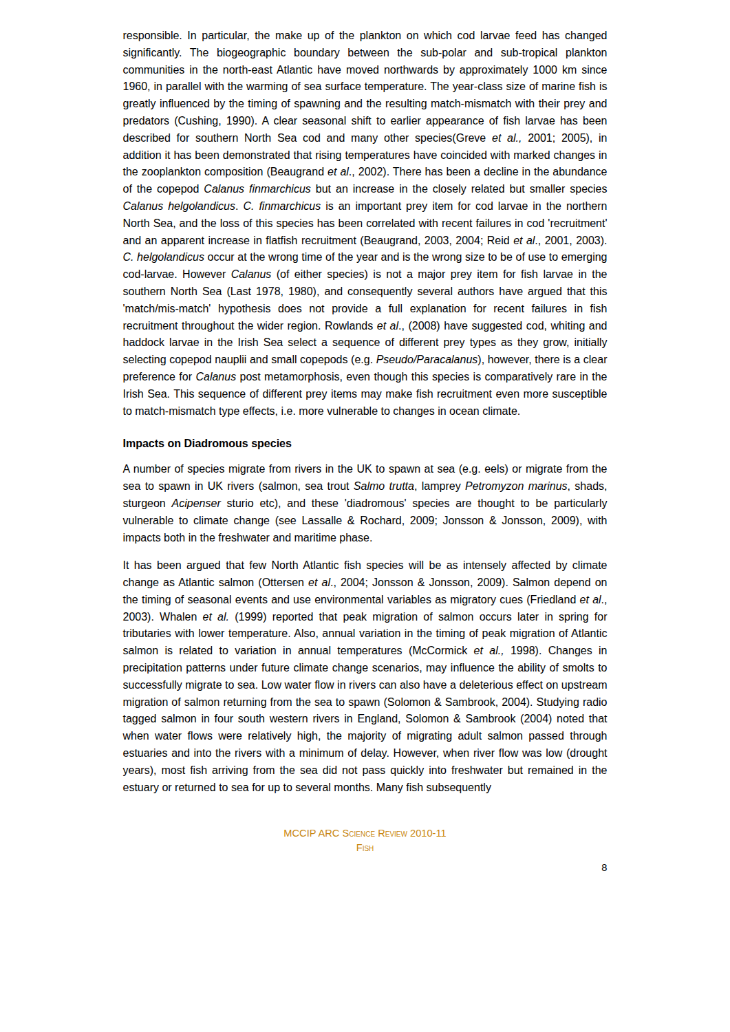responsible. In particular, the make up of the plankton on which cod larvae feed has changed significantly. The biogeographic boundary between the sub-polar and sub-tropical plankton communities in the north-east Atlantic have moved northwards by approximately 1000 km since 1960, in parallel with the warming of sea surface temperature. The year-class size of marine fish is greatly influenced by the timing of spawning and the resulting match-mismatch with their prey and predators (Cushing, 1990). A clear seasonal shift to earlier appearance of fish larvae has been described for southern North Sea cod and many other species(Greve et al., 2001; 2005), in addition it has been demonstrated that rising temperatures have coincided with marked changes in the zooplankton composition (Beaugrand et al., 2002). There has been a decline in the abundance of the copepod Calanus finmarchicus but an increase in the closely related but smaller species Calanus helgolandicus. C. finmarchicus is an important prey item for cod larvae in the northern North Sea, and the loss of this species has been correlated with recent failures in cod 'recruitment' and an apparent increase in flatfish recruitment (Beaugrand, 2003, 2004; Reid et al., 2001, 2003). C. helgolandicus occur at the wrong time of the year and is the wrong size to be of use to emerging cod-larvae. However Calanus (of either species) is not a major prey item for fish larvae in the southern North Sea (Last 1978, 1980), and consequently several authors have argued that this 'match/mis-match' hypothesis does not provide a full explanation for recent failures in fish recruitment throughout the wider region. Rowlands et al., (2008) have suggested cod, whiting and haddock larvae in the Irish Sea select a sequence of different prey types as they grow, initially selecting copepod nauplii and small copepods (e.g. Pseudo/Paracalanus), however, there is a clear preference for Calanus post metamorphosis, even though this species is comparatively rare in the Irish Sea. This sequence of different prey items may make fish recruitment even more susceptible to match-mismatch type effects, i.e. more vulnerable to changes in ocean climate.
Impacts on Diadromous species
A number of species migrate from rivers in the UK to spawn at sea (e.g. eels) or migrate from the sea to spawn in UK rivers (salmon, sea trout Salmo trutta, lamprey Petromyzon marinus, shads, sturgeon Acipenser sturio etc), and these 'diadromous' species are thought to be particularly vulnerable to climate change (see Lassalle & Rochard, 2009; Jonsson & Jonsson, 2009), with impacts both in the freshwater and maritime phase.
It has been argued that few North Atlantic fish species will be as intensely affected by climate change as Atlantic salmon (Ottersen et al., 2004; Jonsson & Jonsson, 2009). Salmon depend on the timing of seasonal events and use environmental variables as migratory cues (Friedland et al., 2003). Whalen et al. (1999) reported that peak migration of salmon occurs later in spring for tributaries with lower temperature. Also, annual variation in the timing of peak migration of Atlantic salmon is related to variation in annual temperatures (McCormick et al., 1998). Changes in precipitation patterns under future climate change scenarios, may influence the ability of smolts to successfully migrate to sea. Low water flow in rivers can also have a deleterious effect on upstream migration of salmon returning from the sea to spawn (Solomon & Sambrook, 2004). Studying radio tagged salmon in four south western rivers in England, Solomon & Sambrook (2004) noted that when water flows were relatively high, the majority of migrating adult salmon passed through estuaries and into the rivers with a minimum of delay. However, when river flow was low (drought years), most fish arriving from the sea did not pass quickly into freshwater but remained in the estuary or returned to sea for up to several months. Many fish subsequently
MCCIP ARC Science Review 2010-11
Fish
8